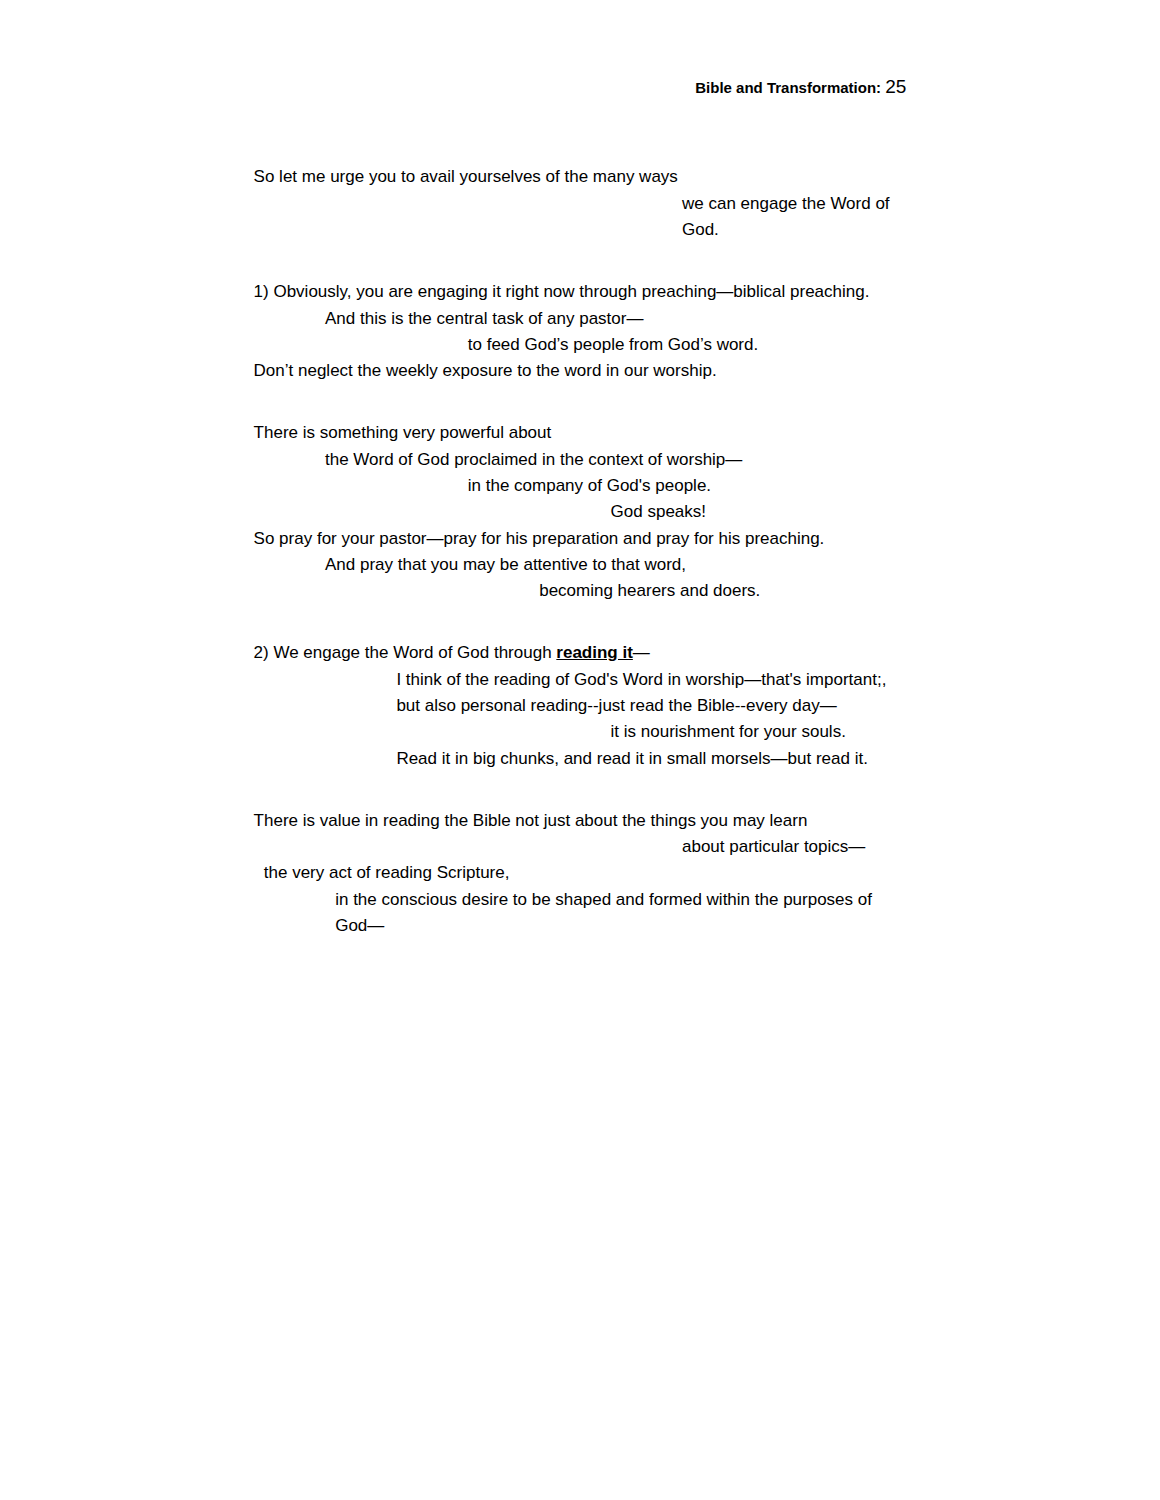Bible and Transformation: 25
So let me urge you to avail yourselves of the many ways we can engage the Word of God.
1) Obviously, you are engaging it right now through preaching—biblical preaching. And this is the central task of any pastor— to feed God’s people from God’s word. Don’t neglect the weekly exposure to the word in our worship.
There is something very powerful about the Word of God proclaimed in the context of worship— in the company of God's people. God speaks! So pray for your pastor—pray for his preparation and pray for his preaching. And pray that you may be attentive to that word, becoming hearers and doers.
2) We engage the Word of God through reading it— I think of the reading of God's Word in worship—that's important;, but also personal reading--just read the Bible--every day— it is nourishment for your souls. Read it in big chunks, and read it in small morsels—but read it.
There is value in reading the Bible not just about the things you may learn about particular topics— the very act of reading Scripture, in the conscious desire to be shaped and formed within the purposes of God—